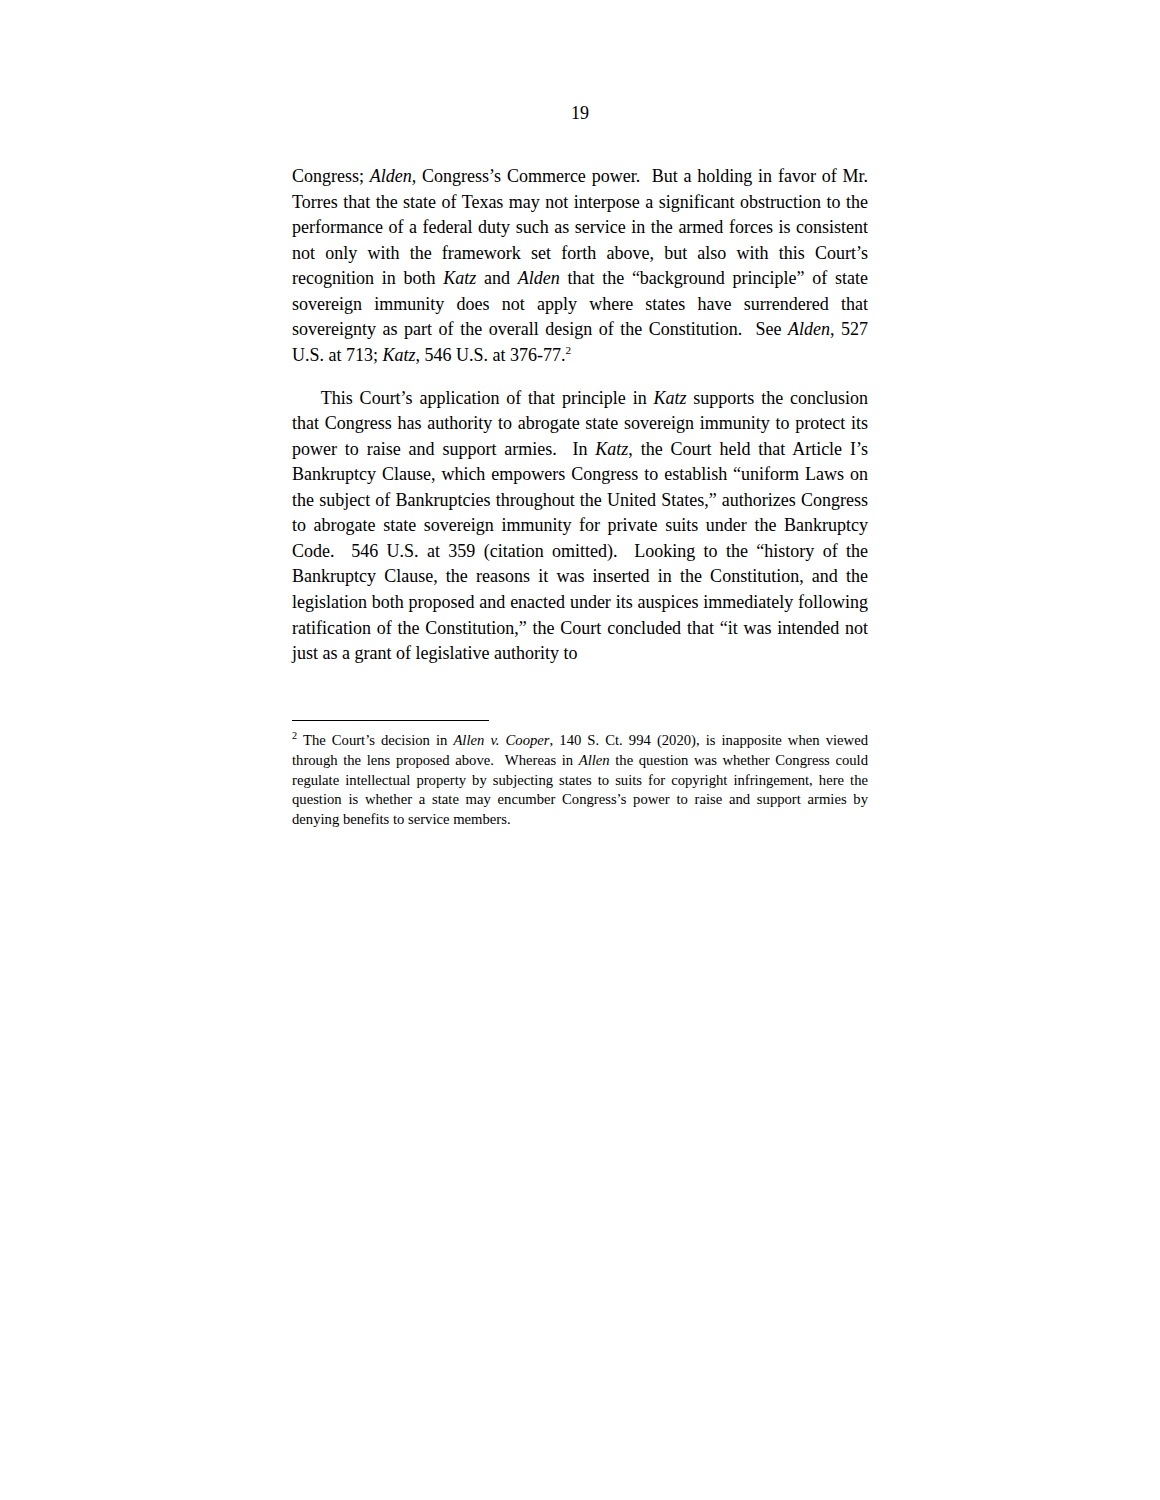19
Congress; Alden, Congress’s Commerce power. But a holding in favor of Mr. Torres that the state of Texas may not interpose a significant obstruction to the performance of a federal duty such as service in the armed forces is consistent not only with the framework set forth above, but also with this Court’s recognition in both Katz and Alden that the “background principle” of state sovereign immunity does not apply where states have surrendered that sovereignty as part of the overall design of the Constitution. See Alden, 527 U.S. at 713; Katz, 546 U.S. at 376-77.2
This Court’s application of that principle in Katz supports the conclusion that Congress has authority to abrogate state sovereign immunity to protect its power to raise and support armies. In Katz, the Court held that Article I’s Bankruptcy Clause, which empowers Congress to establish “uniform Laws on the subject of Bankruptcies throughout the United States,” authorizes Congress to abrogate state sovereign immunity for private suits under the Bankruptcy Code. 546 U.S. at 359 (citation omitted). Looking to the “history of the Bankruptcy Clause, the reasons it was inserted in the Constitution, and the legislation both proposed and enacted under its auspices immediately following ratification of the Constitution,” the Court concluded that “it was intended not just as a grant of legislative authority to
2 The Court’s decision in Allen v. Cooper, 140 S. Ct. 994 (2020), is inapposite when viewed through the lens proposed above. Whereas in Allen the question was whether Congress could regulate intellectual property by subjecting states to suits for copyright infringement, here the question is whether a state may encumber Congress’s power to raise and support armies by denying benefits to service members.